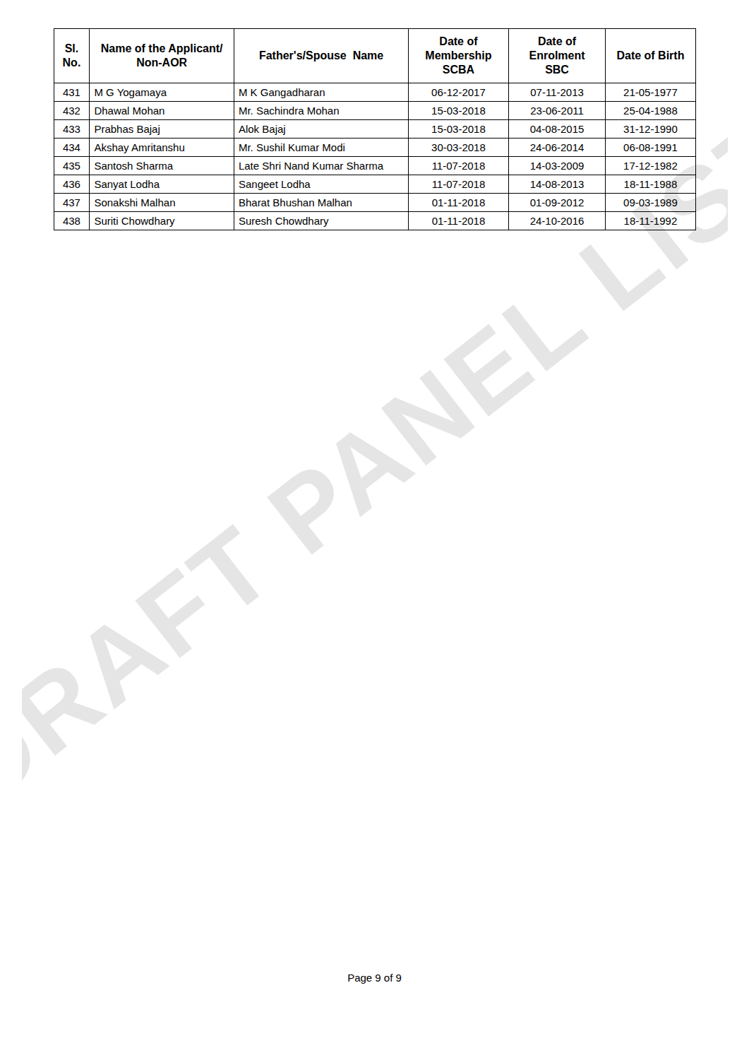DRAFT PANEL LIST
| Sl. No. | Name of the Applicant/ Non-AOR | Father's/Spouse Name | Date of Membership SCBA | Date of Enrolment SBC | Date of Birth |
| --- | --- | --- | --- | --- | --- |
| 431 | M G Yogamaya | M K Gangadharan | 06-12-2017 | 07-11-2013 | 21-05-1977 |
| 432 | Dhawal Mohan | Mr. Sachindra Mohan | 15-03-2018 | 23-06-2011 | 25-04-1988 |
| 433 | Prabhas Bajaj | Alok Bajaj | 15-03-2018 | 04-08-2015 | 31-12-1990 |
| 434 | Akshay Amritanshu | Mr. Sushil Kumar Modi | 30-03-2018 | 24-06-2014 | 06-08-1991 |
| 435 | Santosh Sharma | Late Shri Nand Kumar Sharma | 11-07-2018 | 14-03-2009 | 17-12-1982 |
| 436 | Sanyat Lodha | Sangeet Lodha | 11-07-2018 | 14-08-2013 | 18-11-1988 |
| 437 | Sonakshi Malhan | Bharat Bhushan Malhan | 01-11-2018 | 01-09-2012 | 09-03-1989 |
| 438 | Suriti Chowdhary | Suresh Chowdhary | 01-11-2018 | 24-10-2016 | 18-11-1992 |
Page 9 of 9